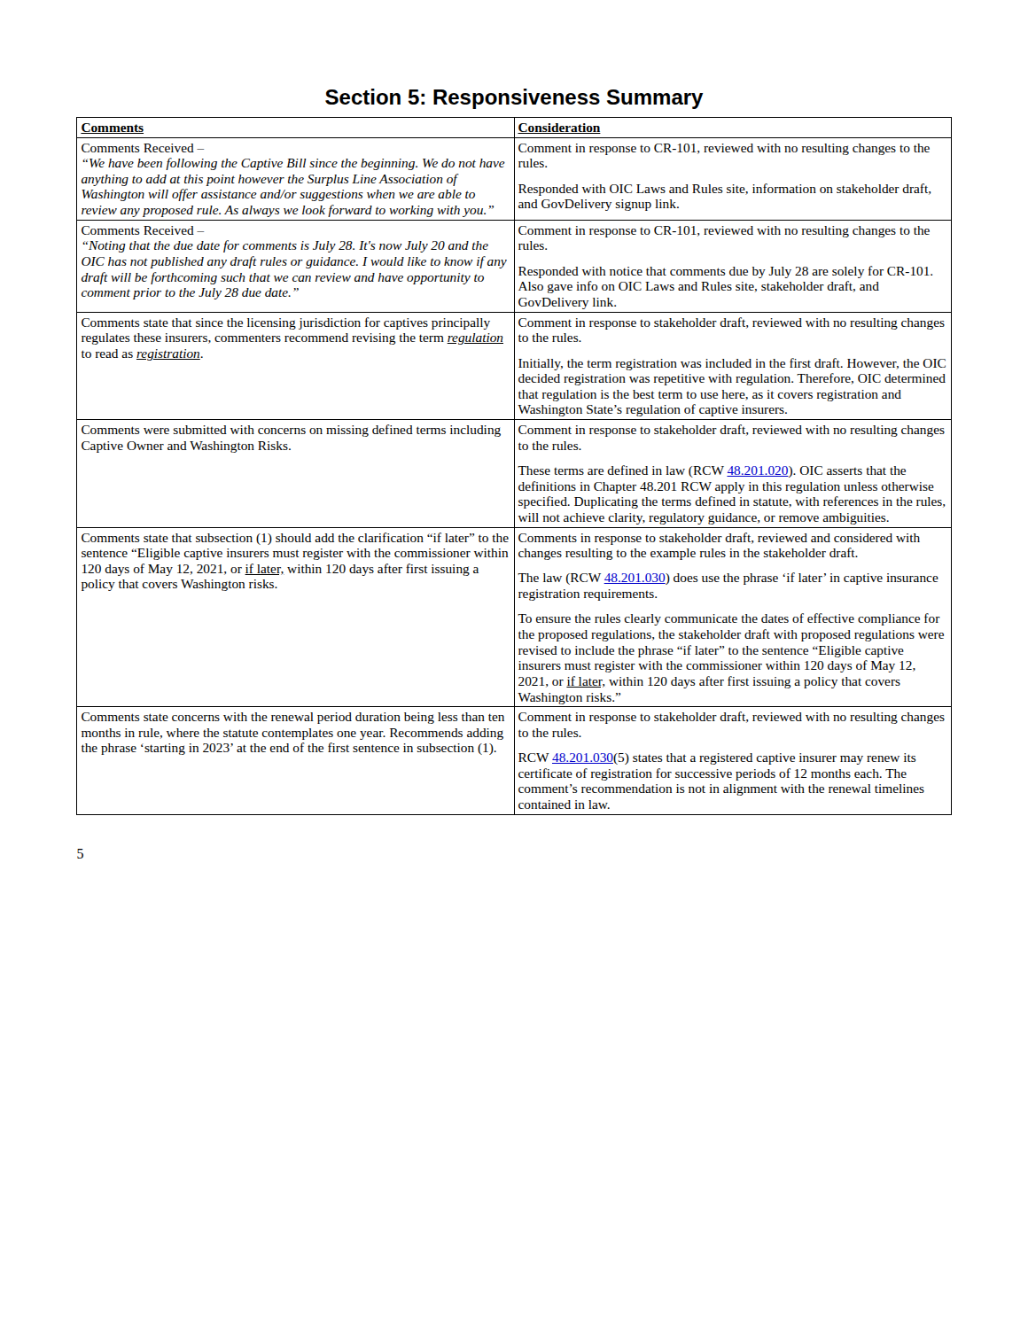Section 5: Responsiveness Summary
| Comments | Consideration |
| --- | --- |
| Comments Received – “We have been following the Captive Bill since the beginning. We do not have anything to add at this point however the Surplus Line Association of Washington will offer assistance and/or suggestions when we are able to review any proposed rule. As always we look forward to working with you.” | Comment in response to CR-101, reviewed with no resulting changes to the rules. Responded with OIC Laws and Rules site, information on stakeholder draft, and GovDelivery signup link. |
| Comments Received – “Noting that the due date for comments is July 28. It's now July 20 and the OIC has not published any draft rules or guidance. I would like to know if any draft will be forthcoming such that we can review and have opportunity to comment prior to the July 28 due date.” | Comment in response to CR-101, reviewed with no resulting changes to the rules. Responded with notice that comments due by July 28 are solely for CR-101. Also gave info on OIC Laws and Rules site, stakeholder draft, and GovDelivery link. |
| Comments state that since the licensing jurisdiction for captives principally regulates these insurers, commenters recommend revising the term regulation to read as registration . | Comment in response to stakeholder draft, reviewed with no resulting changes to the rules. Initially, the term registration was included in the first draft. However, the OIC decided registration was repetitive with regulation. Therefore, OIC determined that regulation is the best term to use here, as it covers registration and Washington State’s regulation of captive insurers. |
| Comments were submitted with concerns on missing defined terms including Captive Owner and Washington Risks. | Comment in response to stakeholder draft, reviewed with no resulting changes to the rules. These terms are defined in law (RCW 48.201.020 ). OIC asserts that the definitions in Chapter 48.201 RCW apply in this regulation unless otherwise specified. Duplicating the terms defined in statute, with references in the rules, will not achieve clarity, regulatory guidance, or remove ambiguities. |
| Comments state that subsection (1) should add the clarification “if later” to the sentence “Eligible captive insurers must register with the commissioner within 120 days of May 12, 2021, or if later, within 120 days after first issuing a policy that covers Washington risks. | Comments in response to stakeholder draft, reviewed and considered with changes resulting to the example rules in the stakeholder draft. The law (RCW 48.201.030 ) does use the phrase ‘if later’ in captive insurance registration requirements. To ensure the rules clearly communicate the dates of effective compliance for the proposed regulations, the stakeholder draft with proposed regulations were revised to include the phrase “if later” to the sentence “Eligible captive insurers must register with the commissioner within 120 days of May 12, 2021, or if later, within 120 days after first issuing a policy that covers Washington risks.” |
| Comments state concerns with the renewal period duration being less than ten months in rule, where the statute contemplates one year. Recommends adding the phrase ‘starting in 2023’ at the end of the first sentence in subsection (1). | Comment in response to stakeholder draft, reviewed with no resulting changes to the rules. RCW 48.201.030 (5) states that a registered captive insurer may renew its certificate of registration for successive periods of 12 months each. The comment’s recommendation is not in alignment with the renewal timelines contained in law. |
5